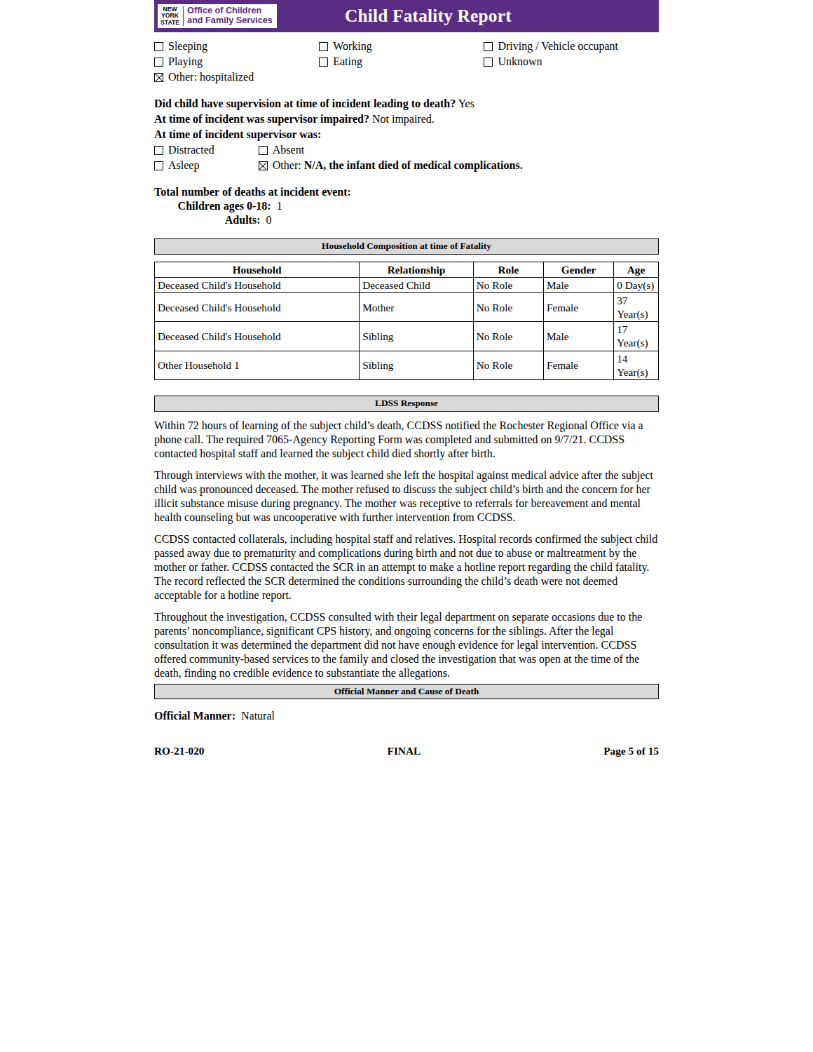NEW
YORK
STATE
Office of Children
and Family Services
Child Fatality Report
Sleeping
Working
Driving / Vehicle occupant
Playing
Eating
Unknown
Other: hospitalized
Did child have supervision at time of incident leading to death? Yes
At time of incident was supervisor impaired? Not impaired.
At time of incident supervisor was:
Distracted
Absent
Asleep
Other: N/A, the infant died of medical complications.
Total number of deaths at incident event:
Children ages 0-18: 1
Adults: 0
Household Composition at time of Fatality
| Household | Relationship | Role | Gender | Age |
| --- | --- | --- | --- | --- |
| Deceased Child's Household | Deceased Child | No Role | Male | 0 Day(s) |
| Deceased Child's Household | Mother | No Role | Female | 37 Year(s) |
| Deceased Child's Household | Sibling | No Role | Male | 17 Year(s) |
| Other Household 1 | Sibling | No Role | Female | 14 Year(s) |
LDSS Response
Within 72 hours of learning of the subject child’s death, CCDSS notified the Rochester Regional Office via a phone call. The required 7065-Agency Reporting Form was completed and submitted on 9/7/21. CCDSS contacted hospital staff and learned the subject child died shortly after birth.
Through interviews with the mother, it was learned she left the hospital against medical advice after the subject child was pronounced deceased. The mother refused to discuss the subject child’s birth and the concern for her illicit substance misuse during pregnancy. The mother was receptive to referrals for bereavement and mental health counseling but was uncooperative with further intervention from CCDSS.
CCDSS contacted collaterals, including hospital staff and relatives. Hospital records confirmed the subject child passed away due to prematurity and complications during birth and not due to abuse or maltreatment by the mother or father. CCDSS contacted the SCR in an attempt to make a hotline report regarding the child fatality. The record reflected the SCR determined the conditions surrounding the child’s death were not deemed acceptable for a hotline report.
Throughout the investigation, CCDSS consulted with their legal department on separate occasions due to the parents’ noncompliance, significant CPS history, and ongoing concerns for the siblings. After the legal consultation it was determined the department did not have enough evidence for legal intervention. CCDSS offered community-based services to the family and closed the investigation that was open at the time of the death, finding no credible evidence to substantiate the allegations.
Official Manner and Cause of Death
Official Manner: Natural
RO-21-020
FINAL
Page 5 of 15